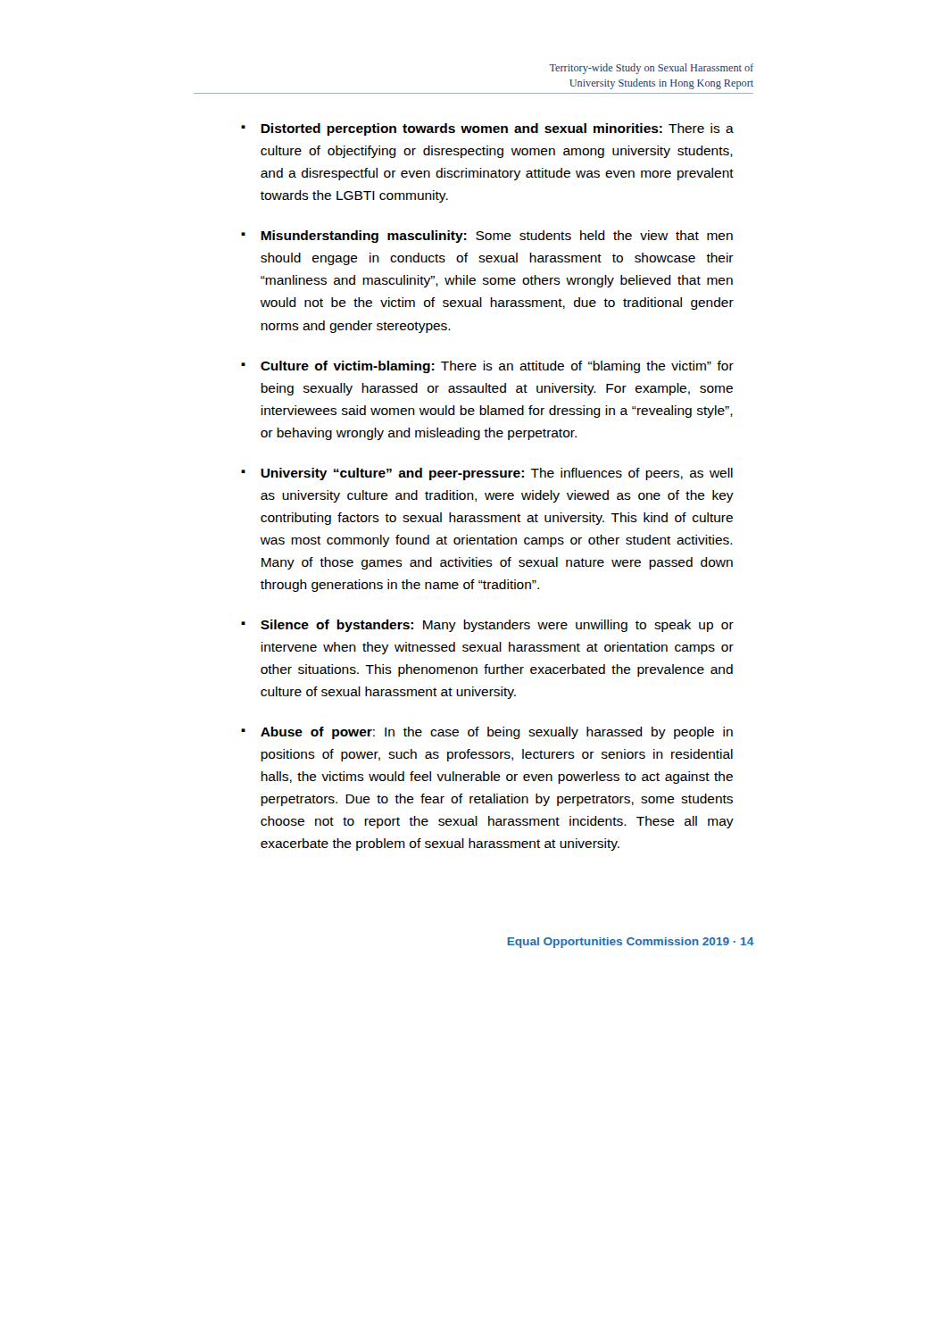Territory-wide Study on Sexual Harassment of University Students in Hong Kong Report
Distorted perception towards women and sexual minorities: There is a culture of objectifying or disrespecting women among university students, and a disrespectful or even discriminatory attitude was even more prevalent towards the LGBTI community.
Misunderstanding masculinity: Some students held the view that men should engage in conducts of sexual harassment to showcase their “manliness and masculinity”, while some others wrongly believed that men would not be the victim of sexual harassment, due to traditional gender norms and gender stereotypes.
Culture of victim-blaming: There is an attitude of “blaming the victim” for being sexually harassed or assaulted at university. For example, some interviewees said women would be blamed for dressing in a “revealing style”, or behaving wrongly and misleading the perpetrator.
University “culture” and peer-pressure: The influences of peers, as well as university culture and tradition, were widely viewed as one of the key contributing factors to sexual harassment at university. This kind of culture was most commonly found at orientation camps or other student activities. Many of those games and activities of sexual nature were passed down through generations in the name of “tradition”.
Silence of bystanders: Many bystanders were unwilling to speak up or intervene when they witnessed sexual harassment at orientation camps or other situations. This phenomenon further exacerbated the prevalence and culture of sexual harassment at university.
Abuse of power: In the case of being sexually harassed by people in positions of power, such as professors, lecturers or seniors in residential halls, the victims would feel vulnerable or even powerless to act against the perpetrators. Due to the fear of retaliation by perpetrators, some students choose not to report the sexual harassment incidents. These all may exacerbate the problem of sexual harassment at university.
Equal Opportunities Commission 2019 · 14